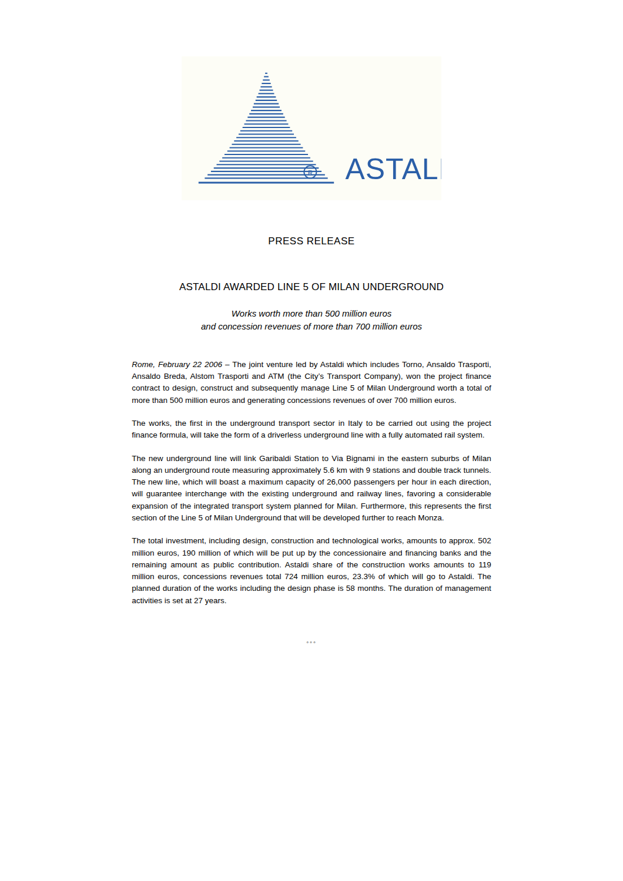R ASTALDI
PRESS RELEASE
ASTALDI AWARDED LINE 5 OF MILAN UNDERGROUND
Works worth more than 500 million euros
and concession revenues of more than 700 million euros
Rome, February 22 2006 – The joint venture led by Astaldi which includes Torno, Ansaldo Trasporti, Ansaldo Breda, Alstom Trasporti and ATM (the City’s Transport Company), won the project finance contract to design, construct and subsequently manage Line 5 of Milan Underground worth a total of more than 500 million euros and generating concessions revenues of over 700 million euros.
The works, the first in the underground transport sector in Italy to be carried out using the project finance formula, will take the form of a driverless underground line with a fully automated rail system.
The new underground line will link Garibaldi Station to Via Bignami in the eastern suburbs of Milan along an underground route measuring approximately 5.6 km with 9 stations and double track tunnels. The new line, which will boast a maximum capacity of 26,000 passengers per hour in each direction, will guarantee interchange with the existing underground and railway lines, favoring a considerable expansion of the integrated transport system planned for Milan. Furthermore, this represents the first section of the Line 5 of Milan Underground that will be developed further to reach Monza.
The total investment, including design, construction and technological works, amounts to approx. 502 million euros, 190 million of which will be put up by the concessionaire and financing banks and the remaining amount as public contribution. Astaldi share of the construction works amounts to 119 million euros, concessions revenues total 724 million euros, 23.3% of which will go to Astaldi. The planned duration of the works including the design phase is 58 months. The duration of management activities is set at 27 years.
◦◦◦